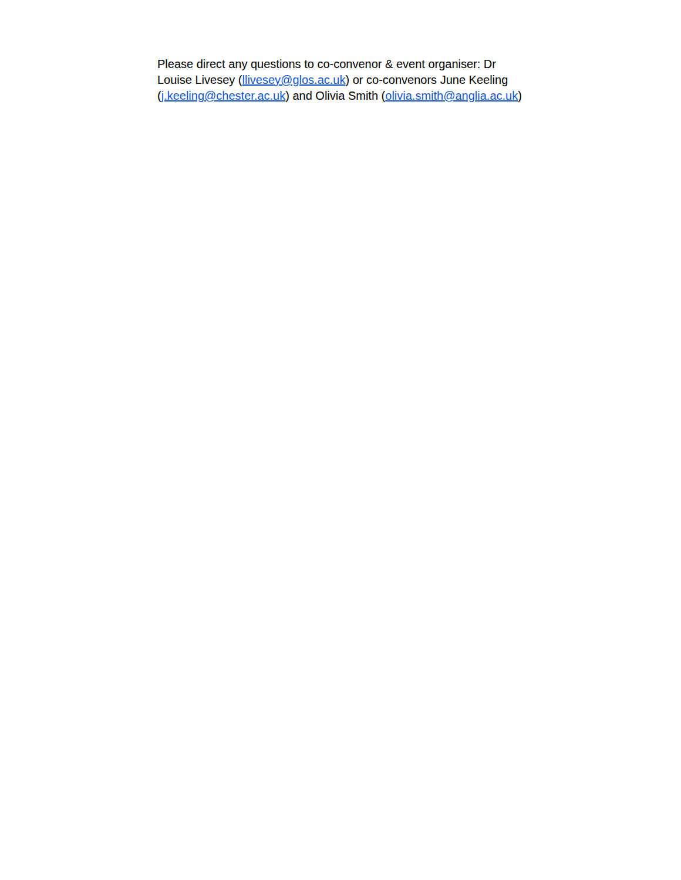Please direct any questions to co-convenor & event organiser: Dr Louise Livesey (llivesey@glos.ac.uk) or co-convenors June Keeling (j.keeling@chester.ac.uk) and Olivia Smith (olivia.smith@anglia.ac.uk)